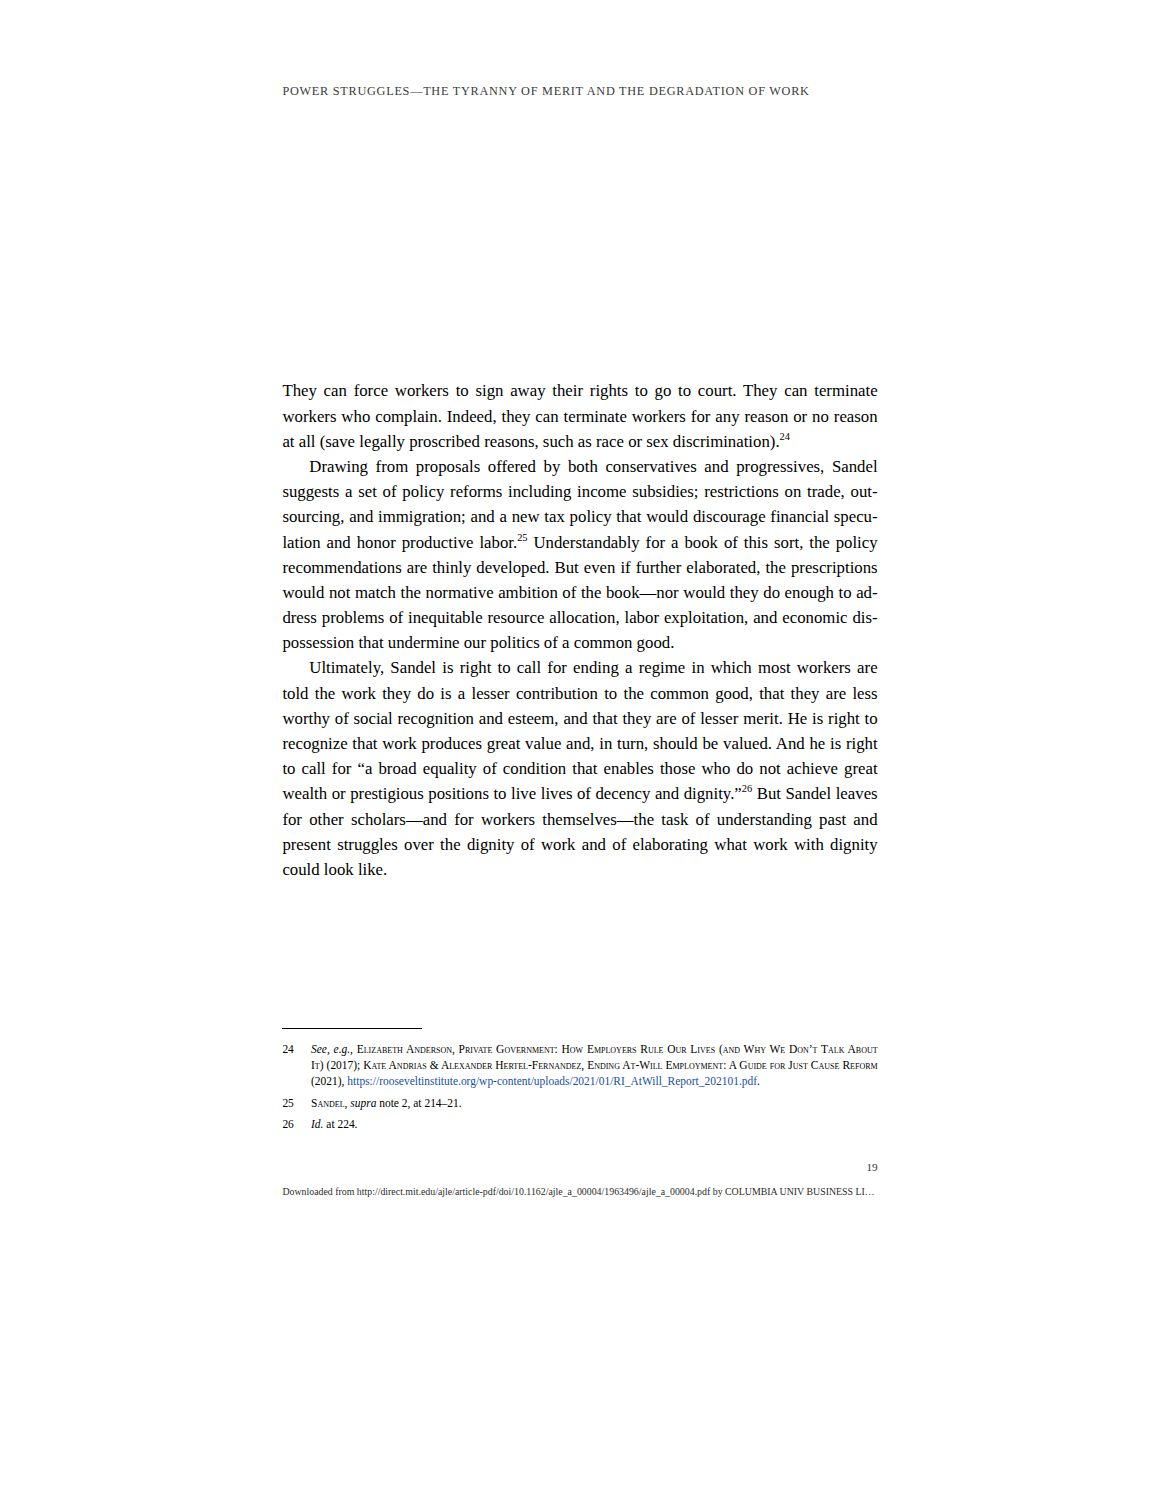POWER STRUGGLES—THE TYRANNY OF MERIT AND THE DEGRADATION OF WORK
They can force workers to sign away their rights to go to court. They can terminate workers who complain. Indeed, they can terminate workers for any reason or no reason at all (save legally proscribed reasons, such as race or sex discrimination).24
Drawing from proposals offered by both conservatives and progressives, Sandel suggests a set of policy reforms including income subsidies; restrictions on trade, outsourcing, and immigration; and a new tax policy that would discourage financial speculation and honor productive labor.25 Understandably for a book of this sort, the policy recommendations are thinly developed. But even if further elaborated, the prescriptions would not match the normative ambition of the book—nor would they do enough to address problems of inequitable resource allocation, labor exploitation, and economic dispossession that undermine our politics of a common good.
Ultimately, Sandel is right to call for ending a regime in which most workers are told the work they do is a lesser contribution to the common good, that they are less worthy of social recognition and esteem, and that they are of lesser merit. He is right to recognize that work produces great value and, in turn, should be valued. And he is right to call for “a broad equality of condition that enables those who do not achieve great wealth or prestigious positions to live lives of decency and dignity.”26 But Sandel leaves for other scholars—and for workers themselves—the task of understanding past and present struggles over the dignity of work and of elaborating what work with dignity could look like.
24
See, e.g., Elizabeth Anderson, Private Government: How Employers Rule Our Lives (and Why We Don’t Talk About It) (2017); Kate Andrias & Alexander Hertel-Fernandez, Ending At-Will Employment: A Guide for Just Cause Reform (2021), https://rooseveltinstitute.org/wp-content/uploads/2021/01/RI_AtWill_Report_202101.pdf.
25
Sandel, supra note 2, at 214–21.
26
Id. at 224.
19
Downloaded from http://direct.mit.edu/ajle/article-pdf/doi/10.1162/ajle_a_00004/1963496/ajle_a_00004.pdf by COLUMBIA UNIV BUSINESS LIBRARY user on 01 February 2022